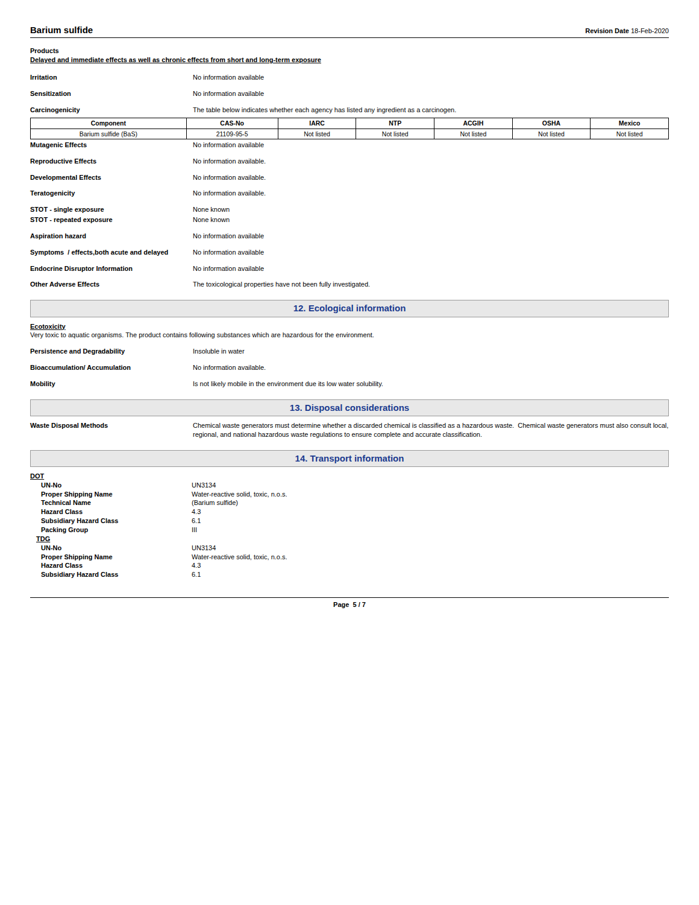Barium sulfide
Revision Date 18-Feb-2020
Products
Delayed and immediate effects as well as chronic effects from short and long-term exposure
Irritation
No information available
Sensitization
No information available
Carcinogenicity
The table below indicates whether each agency has listed any ingredient as a carcinogen.
| Component | CAS-No | IARC | NTP | ACGIH | OSHA | Mexico |
| --- | --- | --- | --- | --- | --- | --- |
| Barium sulfide (BaS) | 21109-95-5 | Not listed | Not listed | Not listed | Not listed | Not listed |
Mutagenic Effects
No information available
Reproductive Effects
No information available.
Developmental Effects
No information available.
Teratogenicity
No information available.
STOT - single exposure
None known
STOT - repeated exposure
None known
Aspiration hazard
No information available
Symptoms / effects,both acute and delayed
No information available
Endocrine Disruptor Information
No information available
Other Adverse Effects
The toxicological properties have not been fully investigated.
12. Ecological information
Ecotoxicity
Very toxic to aquatic organisms. The product contains following substances which are hazardous for the environment.
Persistence and Degradability
Insoluble in water
Bioaccumulation/ Accumulation
No information available.
Mobility
Is not likely mobile in the environment due its low water solubility.
13. Disposal considerations
Waste Disposal Methods
Chemical waste generators must determine whether a discarded chemical is classified as a hazardous waste. Chemical waste generators must also consult local, regional, and national hazardous waste regulations to ensure complete and accurate classification.
14. Transport information
DOT
UN-No
UN3134
Proper Shipping Name
Water-reactive solid, toxic, n.o.s.
Technical Name
(Barium sulfide)
Hazard Class
4.3
Subsidiary Hazard Class
6.1
Packing Group
III
TDG
UN-No
UN3134
Proper Shipping Name
Water-reactive solid, toxic, n.o.s.
Hazard Class
4.3
Subsidiary Hazard Class
6.1
Page 5 / 7